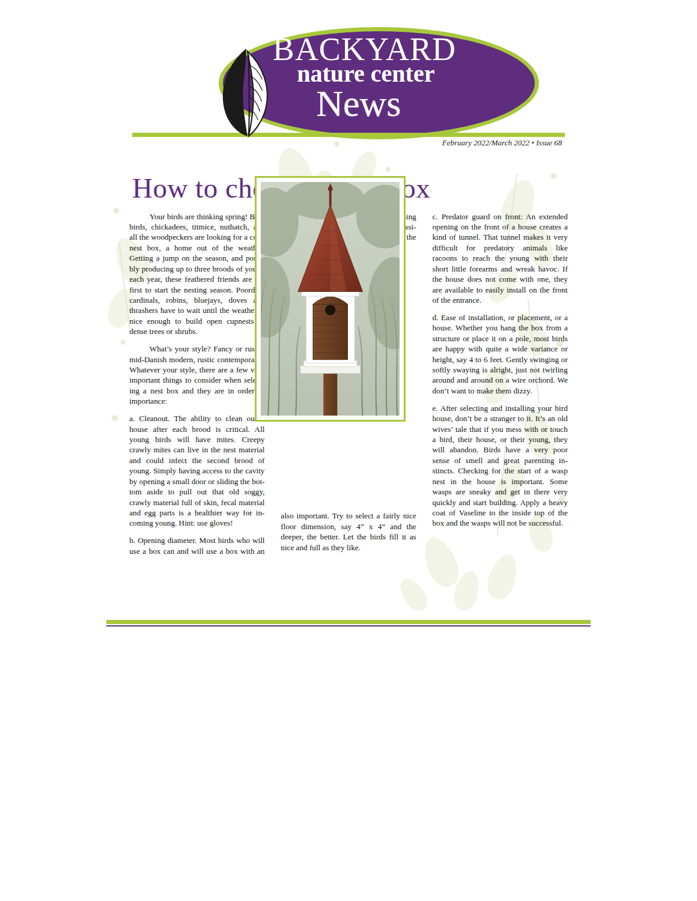BACKYARD
nature center
News
February 2022/March 2022 • Issue 68
How to choose a nest box
Your birds are thinking spring! Blue birds, chickadees, titmice, nuthatch, and all the woodpeckers are looking for a cozy nest box, a home out of the weather. Getting a jump on the season, and possibly producing up to three broods of young each year, these feathered friends are the first to start the nesting season. Poordear cardinals, robins, bluejays, doves and thrashers have to wait until the weather is nice enough to build open cupnests in dense trees or shrubs.
What’s your style? Fancy or rustic, mid-Danish modern, rustic contemporary? Whatever your style, there are a few very important things to consider when selecting a nest box and they are in order of importance:
a. Cleanout. The ability to clean out a house after each brood is critical. All young birds will have mites. Creepy crawly mites can live in the nest material and could infect the second brood of young. Simply having access to the cavity by opening a small door or sliding the bottom aside to pull out that old soggy, crawly material full of skin, fecal material and egg parts is a healthier way for incoming young. Hint: use gloves!
b. Opening diameter. Most birds who will use a box can and will use a box with an entry hole of over 1.25” to 1.5”. Anything smaller, say quarter size or 1” is accessible only by the tiny housewren (not the Carolina Wren). Floor space is
also important. Try to select a fairly nice floor dimension, say 4” x 4” and the deeper, the better. Let the birds fill it as nice and full as they like.
c. Predator guard on front: An extended opening on the front of a house creates a kind of tunnel. That tunnel makes it very difficult for predatory animals like racoons to reach the young with their short little forearms and wreak havoc. If the house does not come with one, they are available to easily install on the front of the entrance.
d. Ease of installation, or placement, or a house. Whether you hang the box from a structure or place it on a pole, most birds are happy with quite a wide variance or height, say 4 to 6 feet. Gently swinging or softly swaying is alright, just not twirling around and around on a wire orchord. We don’t want to make them dizzy.
e. After selecting and installing your bird house, don’t be a stranger to it. It’s an old wives’ tale that if you mess with or touch a bird, their house, or their young, they will abandon. Birds have a very poor sense of smell and great parenting instincts. Checking for the start of a wasp nest in the house is important. Some wasps are sneaky and get in there very quickly and start building. Apply a heavy coat of Vaseline to the inside top of the box and the wasps will not be successful.